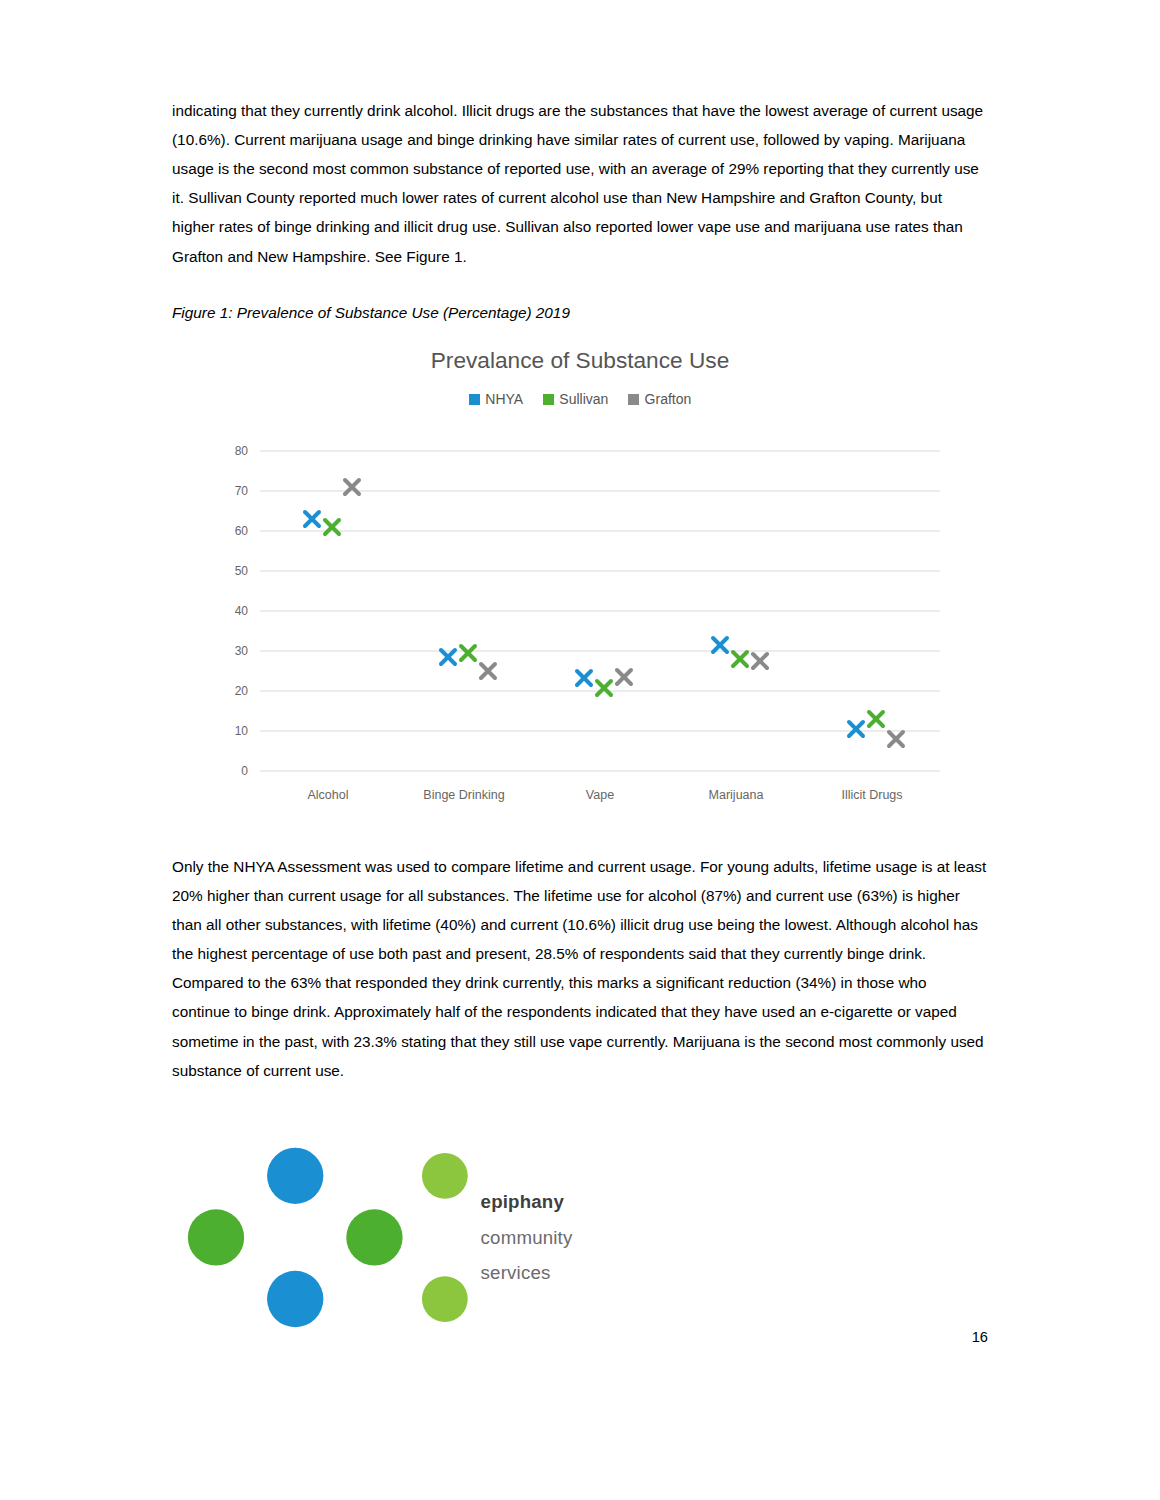indicating that they currently drink alcohol. Illicit drugs are the substances that have the lowest average of current usage (10.6%). Current marijuana usage and binge drinking have similar rates of current use, followed by vaping. Marijuana usage is the second most common substance of reported use, with an average of 29% reporting that they currently use it. Sullivan County reported much lower rates of current alcohol use than New Hampshire and Grafton County, but higher rates of binge drinking and illicit drug use. Sullivan also reported lower vape use and marijuana use rates than Grafton and New Hampshire. See Figure 1.
Figure 1: Prevalence of Substance Use (Percentage) 2019
Prevalance of Substance Use
NHYA Sullivan Grafton
80 70 60 50 40 30 20 10 0 Alcohol Binge Drinking Vape Marijuana Illicit Drugs
Only the NHYA Assessment was used to compare lifetime and current usage. For young adults, lifetime usage is at least 20% higher than current usage for all substances. The lifetime use for alcohol (87%) and current use (63%) is higher than all other substances, with lifetime (40%) and current (10.6%) illicit drug use being the lowest. Although alcohol has the highest percentage of use both past and present, 28.5% of respondents said that they currently binge drink. Compared to the 63% that responded they drink currently, this marks a significant reduction (34%) in those who continue to binge drink. Approximately half of the respondents indicated that they have used an e-cigarette or vaped sometime in the past, with 23.3% stating that they still use vape currently. Marijuana is the second most commonly used substance of current use.
epiphany community services
16